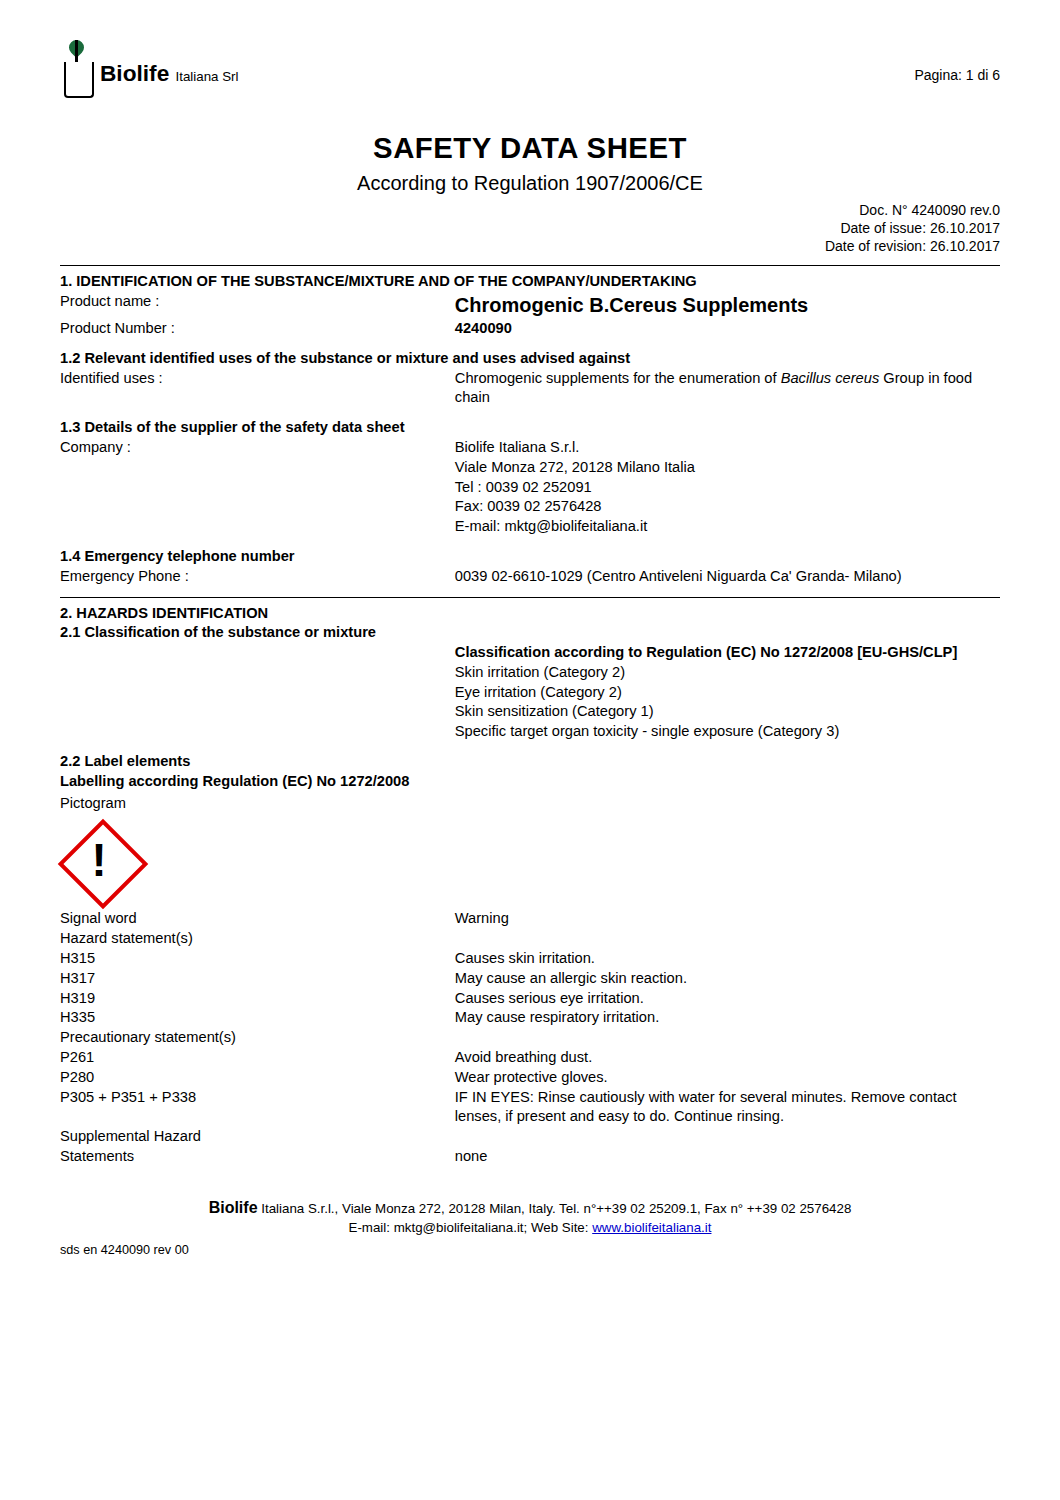Biolife Italiana Srl
Pagina: 1 di 6
SAFETY DATA SHEET
According to Regulation 1907/2006/CE
Doc. N° 4240090 rev.0
Date of issue: 26.10.2017
Date of revision: 26.10.2017
1. IDENTIFICATION OF THE SUBSTANCE/MIXTURE AND OF THE COMPANY/UNDERTAKING
| Product name : | Chromogenic B.Cereus Supplements |
| Product Number : | 4240090 |
1.2 Relevant identified uses of the substance or mixture and uses advised against
| Identified uses : | Chromogenic supplements for the enumeration of Bacillus cereus Group in food chain |
1.3 Details of the supplier of the safety data sheet
| Company : | Biolife Italiana S.r.l. Viale Monza 272, 20128 Milano Italia Tel : 0039 02 252091 Fax: 0039 02 2576428 E-mail: mktg@biolifeitaliana.it |
1.4 Emergency telephone number
| Emergency Phone : | 0039 02-6610-1029 (Centro Antiveleni Niguarda Ca' Granda- Milano) |
2. HAZARDS IDENTIFICATION
2.1 Classification of the substance or mixture
| | Classification according to Regulation (EC) No 1272/2008 [EU-GHS/CLP] Skin irritation (Category 2) Eye irritation (Category 2) Skin sensitization (Category 1) Specific target organ toxicity - single exposure (Category 3) |
2.2 Label elements
Labelling according Regulation (EC) No 1272/2008
Pictogram
!
| Signal word | Warning |
| Hazard statement(s) | |
| H315 | Causes skin irritation. |
| H317 | May cause an allergic skin reaction. |
| H319 | Causes serious eye irritation. |
| H335 | May cause respiratory irritation. |
| Precautionary statement(s) | |
| P261 | Avoid breathing dust. |
| P280 | Wear protective gloves. |
| P305 + P351 + P338 | IF IN EYES: Rinse cautiously with water for several minutes. Remove contact lenses, if present and easy to do. Continue rinsing. |
| Supplemental Hazard Statements | none |
Biolife Italiana S.r.l., Viale Monza 272, 20128 Milan, Italy. Tel. n°++39 02 25209.1, Fax n° ++39 02 2576428
E-mail: mktg@biolifeitaliana.it; Web Site: www.biolifeitaliana.it
sds en 4240090 rev 00